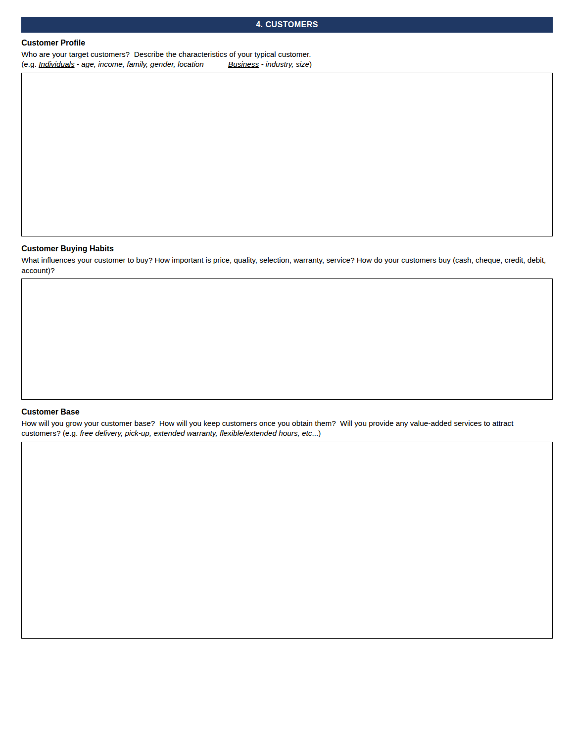4. CUSTOMERS
Customer Profile
Who are your target customers? Describe the characteristics of your typical customer.
(e.g. Individuals - age, income, family, gender, location Business - industry, size)
Customer Buying Habits
What influences your customer to buy? How important is price, quality, selection, warranty, service? How do your customers buy (cash, cheque, credit, debit, account)?
Customer Base
How will you grow your customer base? How will you keep customers once you obtain them? Will you provide any value-added services to attract customers? (e.g. free delivery, pick-up, extended warranty, flexible/extended hours, etc...)